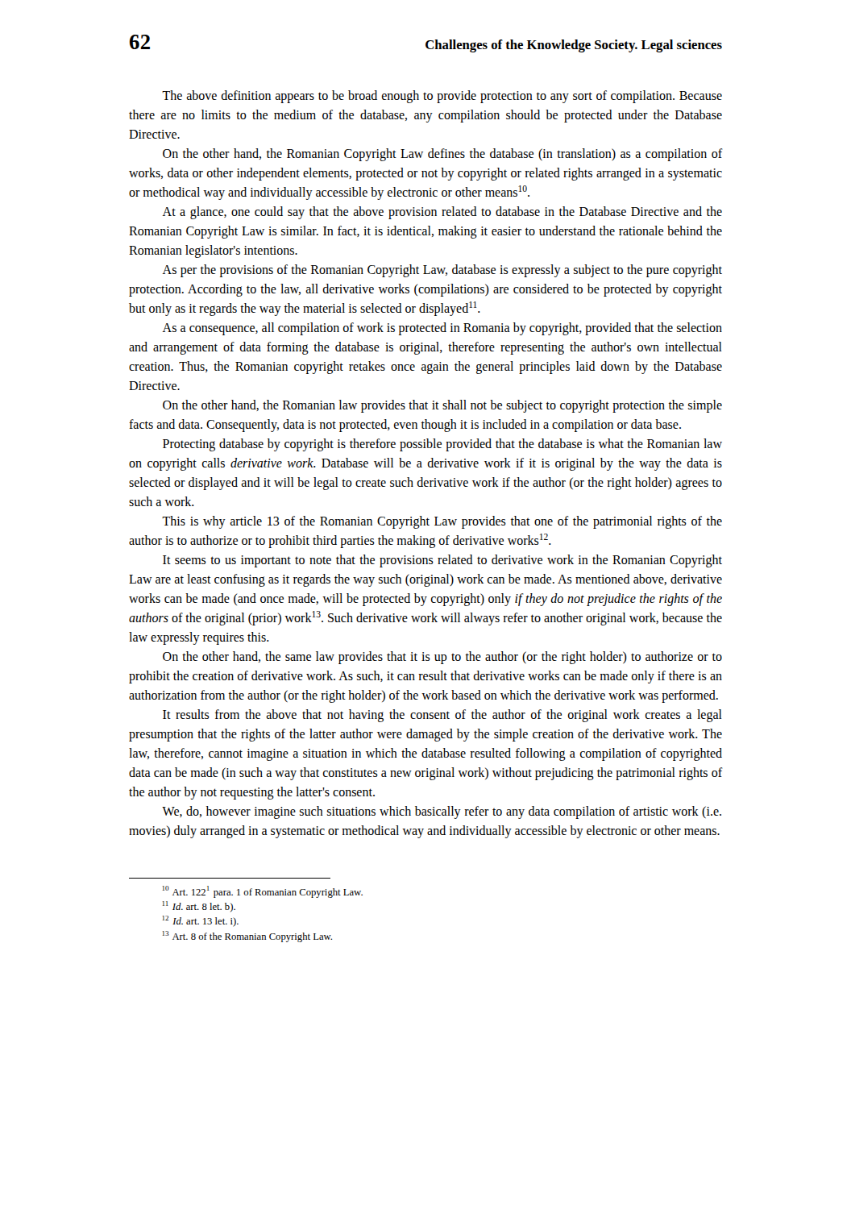62
Challenges of the Knowledge Society. Legal sciences
The above definition appears to be broad enough to provide protection to any sort of compilation. Because there are no limits to the medium of the database, any compilation should be protected under the Database Directive.
On the other hand, the Romanian Copyright Law defines the database (in translation) as a compilation of works, data or other independent elements, protected or not by copyright or related rights arranged in a systematic or methodical way and individually accessible by electronic or other means10.
At a glance, one could say that the above provision related to database in the Database Directive and the Romanian Copyright Law is similar. In fact, it is identical, making it easier to understand the rationale behind the Romanian legislator's intentions.
As per the provisions of the Romanian Copyright Law, database is expressly a subject to the pure copyright protection. According to the law, all derivative works (compilations) are considered to be protected by copyright but only as it regards the way the material is selected or displayed11.
As a consequence, all compilation of work is protected in Romania by copyright, provided that the selection and arrangement of data forming the database is original, therefore representing the author's own intellectual creation. Thus, the Romanian copyright retakes once again the general principles laid down by the Database Directive.
On the other hand, the Romanian law provides that it shall not be subject to copyright protection the simple facts and data. Consequently, data is not protected, even though it is included in a compilation or data base.
Protecting database by copyright is therefore possible provided that the database is what the Romanian law on copyright calls derivative work. Database will be a derivative work if it is original by the way the data is selected or displayed and it will be legal to create such derivative work if the author (or the right holder) agrees to such a work.
This is why article 13 of the Romanian Copyright Law provides that one of the patrimonial rights of the author is to authorize or to prohibit third parties the making of derivative works12.
It seems to us important to note that the provisions related to derivative work in the Romanian Copyright Law are at least confusing as it regards the way such (original) work can be made. As mentioned above, derivative works can be made (and once made, will be protected by copyright) only if they do not prejudice the rights of the authors of the original (prior) work13. Such derivative work will always refer to another original work, because the law expressly requires this.
On the other hand, the same law provides that it is up to the author (or the right holder) to authorize or to prohibit the creation of derivative work. As such, it can result that derivative works can be made only if there is an authorization from the author (or the right holder) of the work based on which the derivative work was performed.
It results from the above that not having the consent of the author of the original work creates a legal presumption that the rights of the latter author were damaged by the simple creation of the derivative work. The law, therefore, cannot imagine a situation in which the database resulted following a compilation of copyrighted data can be made (in such a way that constitutes a new original work) without prejudicing the patrimonial rights of the author by not requesting the latter's consent.
We, do, however imagine such situations which basically refer to any data compilation of artistic work (i.e. movies) duly arranged in a systematic or methodical way and individually accessible by electronic or other means.
10 Art. 1221 para. 1 of Romanian Copyright Law.
11 Id. art. 8 let. b).
12 Id. art. 13 let. i).
13 Art. 8 of the Romanian Copyright Law.